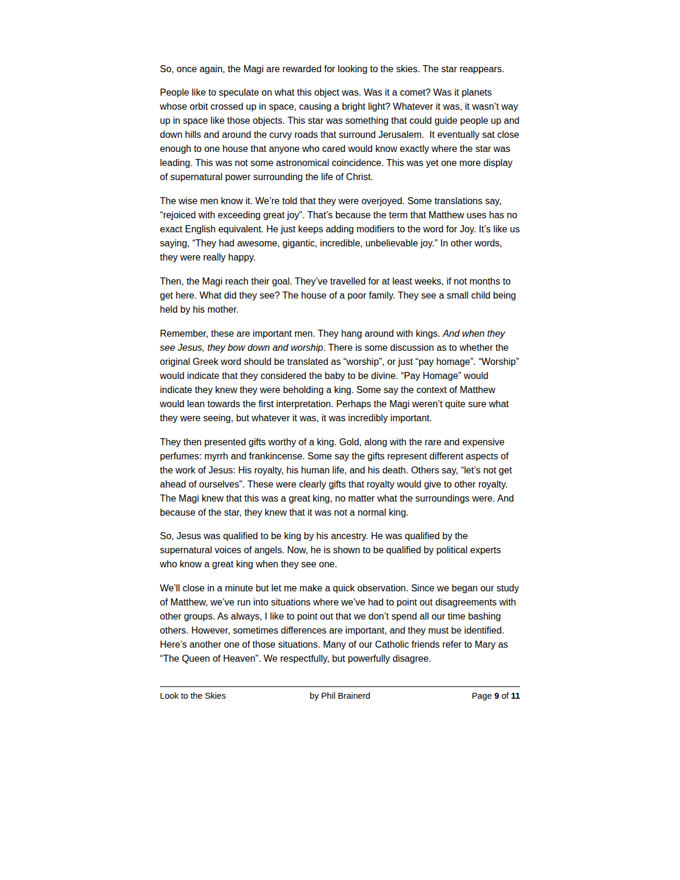So, once again, the Magi are rewarded for looking to the skies. The star reappears.
People like to speculate on what this object was. Was it a comet? Was it planets whose orbit crossed up in space, causing a bright light? Whatever it was, it wasn’t way up in space like those objects. This star was something that could guide people up and down hills and around the curvy roads that surround Jerusalem. It eventually sat close enough to one house that anyone who cared would know exactly where the star was leading. This was not some astronomical coincidence. This was yet one more display of supernatural power surrounding the life of Christ.
The wise men know it. We’re told that they were overjoyed. Some translations say, “rejoiced with exceeding great joy”. That’s because the term that Matthew uses has no exact English equivalent. He just keeps adding modifiers to the word for Joy. It’s like us saying, “They had awesome, gigantic, incredible, unbelievable joy.” In other words, they were really happy.
Then, the Magi reach their goal. They’ve travelled for at least weeks, if not months to get here. What did they see? The house of a poor family. They see a small child being held by his mother.
Remember, these are important men. They hang around with kings. And when they see Jesus, they bow down and worship. There is some discussion as to whether the original Greek word should be translated as “worship”, or just “pay homage”. “Worship” would indicate that they considered the baby to be divine. “Pay Homage” would indicate they knew they were beholding a king. Some say the context of Matthew would lean towards the first interpretation. Perhaps the Magi weren’t quite sure what they were seeing, but whatever it was, it was incredibly important.
They then presented gifts worthy of a king. Gold, along with the rare and expensive perfumes: myrrh and frankincense. Some say the gifts represent different aspects of the work of Jesus: His royalty, his human life, and his death. Others say, “let’s not get ahead of ourselves”. These were clearly gifts that royalty would give to other royalty. The Magi knew that this was a great king, no matter what the surroundings were. And because of the star, they knew that it was not a normal king.
So, Jesus was qualified to be king by his ancestry. He was qualified by the supernatural voices of angels. Now, he is shown to be qualified by political experts who know a great king when they see one.
We’ll close in a minute but let me make a quick observation. Since we began our study of Matthew, we’ve run into situations where we’ve had to point out disagreements with other groups. As always, I like to point out that we don’t spend all our time bashing others. However, sometimes differences are important, and they must be identified. Here’s another one of those situations. Many of our Catholic friends refer to Mary as “The Queen of Heaven”. We respectfully, but powerfully disagree.
Look to the Skies
by Phil Brainerd
Page 9 of 11